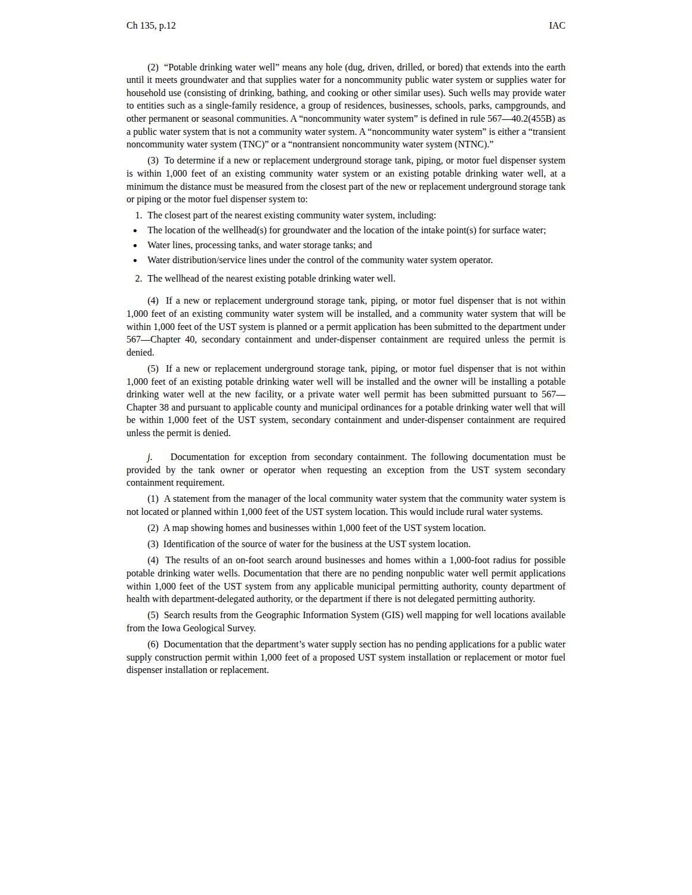Ch 135, p.12 IAC
(2) “Potable drinking water well” means any hole (dug, driven, drilled, or bored) that extends into the earth until it meets groundwater and that supplies water for a noncommunity public water system or supplies water for household use (consisting of drinking, bathing, and cooking or other similar uses). Such wells may provide water to entities such as a single-family residence, a group of residences, businesses, schools, parks, campgrounds, and other permanent or seasonal communities. A “noncommunity water system” is defined in rule 567—40.2(455B) as a public water system that is not a community water system. A “noncommunity water system” is either a “transient noncommunity water system (TNC)” or a “nontransient noncommunity water system (NTNC).”
(3) To determine if a new or replacement underground storage tank, piping, or motor fuel dispenser system is within 1,000 feet of an existing community water system or an existing potable drinking water well, at a minimum the distance must be measured from the closest part of the new or replacement underground storage tank or piping or the motor fuel dispenser system to:
1. The closest part of the nearest existing community water system, including:
The location of the wellhead(s) for groundwater and the location of the intake point(s) for surface water;
Water lines, processing tanks, and water storage tanks; and
Water distribution/service lines under the control of the community water system operator.
2. The wellhead of the nearest existing potable drinking water well.
(4) If a new or replacement underground storage tank, piping, or motor fuel dispenser that is not within 1,000 feet of an existing community water system will be installed, and a community water system that will be within 1,000 feet of the UST system is planned or a permit application has been submitted to the department under 567—Chapter 40, secondary containment and under-dispenser containment are required unless the permit is denied.
(5) If a new or replacement underground storage tank, piping, or motor fuel dispenser that is not within 1,000 feet of an existing potable drinking water well will be installed and the owner will be installing a potable drinking water well at the new facility, or a private water well permit has been submitted pursuant to 567—Chapter 38 and pursuant to applicable county and municipal ordinances for a potable drinking water well that will be within 1,000 feet of the UST system, secondary containment and under-dispenser containment are required unless the permit is denied.
j. Documentation for exception from secondary containment. The following documentation must be provided by the tank owner or operator when requesting an exception from the UST system secondary containment requirement.
(1) A statement from the manager of the local community water system that the community water system is not located or planned within 1,000 feet of the UST system location. This would include rural water systems.
(2) A map showing homes and businesses within 1,000 feet of the UST system location.
(3) Identification of the source of water for the business at the UST system location.
(4) The results of an on-foot search around businesses and homes within a 1,000-foot radius for possible potable drinking water wells. Documentation that there are no pending nonpublic water well permit applications within 1,000 feet of the UST system from any applicable municipal permitting authority, county department of health with department-delegated authority, or the department if there is not delegated permitting authority.
(5) Search results from the Geographic Information System (GIS) well mapping for well locations available from the Iowa Geological Survey.
(6) Documentation that the department’s water supply section has no pending applications for a public water supply construction permit within 1,000 feet of a proposed UST system installation or replacement or motor fuel dispenser installation or replacement.